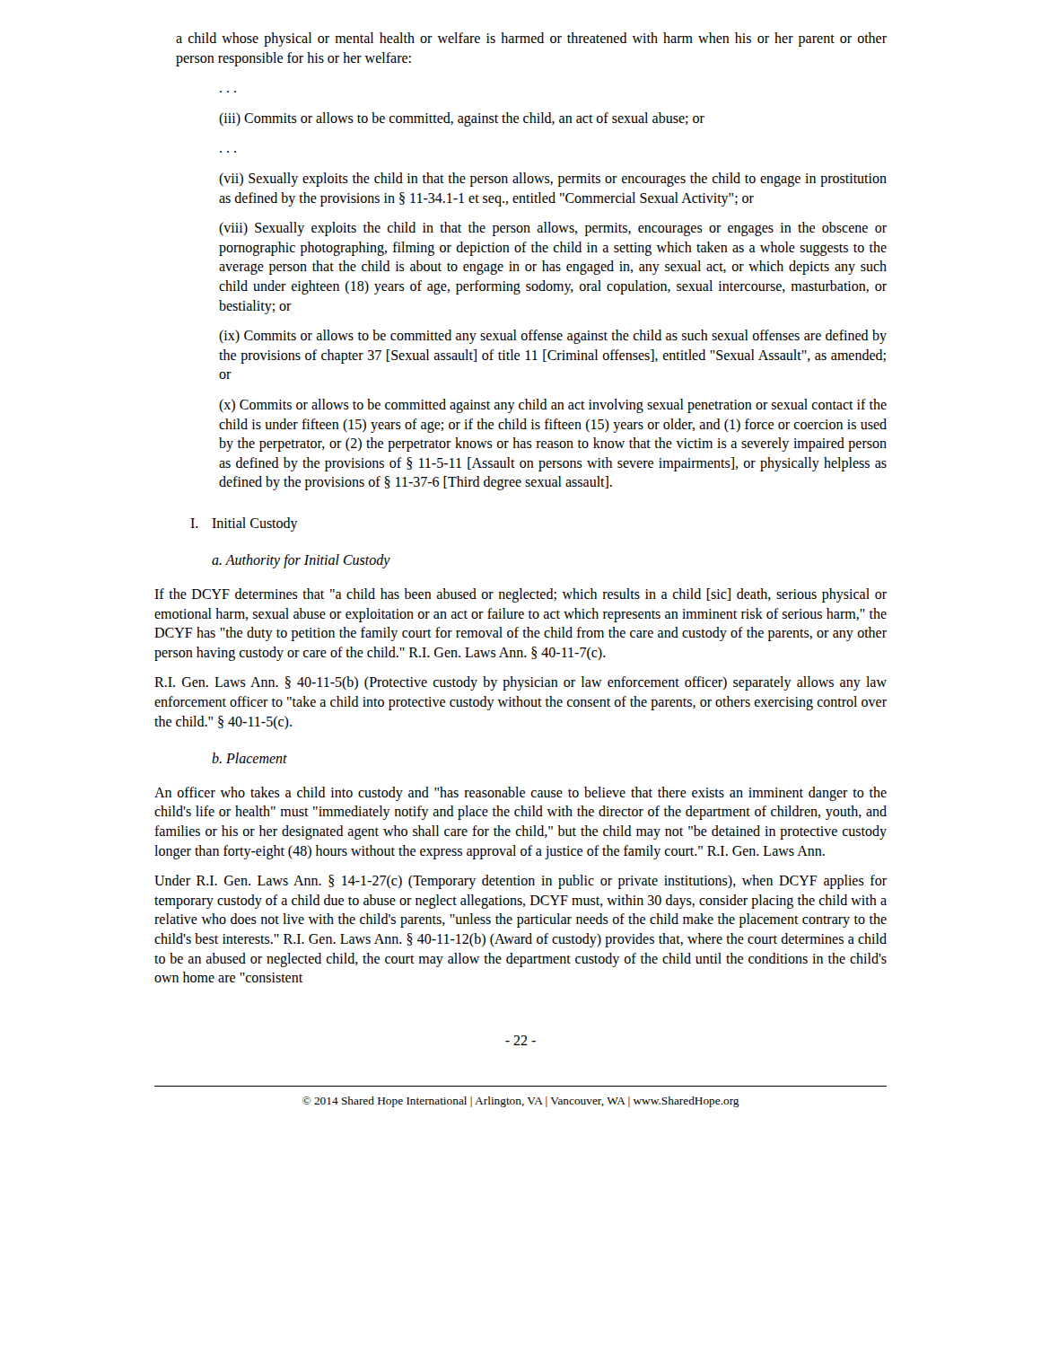a child whose physical or mental health or welfare is harmed or threatened with harm when his or her parent or other person responsible for his or her welfare:
. . .
(iii) Commits or allows to be committed, against the child, an act of sexual abuse; or
. . .
(vii) Sexually exploits the child in that the person allows, permits or encourages the child to engage in prostitution as defined by the provisions in § 11-34.1-1 et seq., entitled "Commercial Sexual Activity"; or
(viii) Sexually exploits the child in that the person allows, permits, encourages or engages in the obscene or pornographic photographing, filming or depiction of the child in a setting which taken as a whole suggests to the average person that the child is about to engage in or has engaged in, any sexual act, or which depicts any such child under eighteen (18) years of age, performing sodomy, oral copulation, sexual intercourse, masturbation, or bestiality; or
(ix) Commits or allows to be committed any sexual offense against the child as such sexual offenses are defined by the provisions of chapter 37 [Sexual assault] of title 11 [Criminal offenses], entitled "Sexual Assault", as amended; or
(x) Commits or allows to be committed against any child an act involving sexual penetration or sexual contact if the child is under fifteen (15) years of age; or if the child is fifteen (15) years or older, and (1) force or coercion is used by the perpetrator, or (2) the perpetrator knows or has reason to know that the victim is a severely impaired person as defined by the provisions of § 11-5-11 [Assault on persons with severe impairments], or physically helpless as defined by the provisions of § 11-37-6 [Third degree sexual assault].
I. Initial Custody
a. Authority for Initial Custody
If the DCYF determines that "a child has been abused or neglected; which results in a child [sic] death, serious physical or emotional harm, sexual abuse or exploitation or an act or failure to act which represents an imminent risk of serious harm," the DCYF has "the duty to petition the family court for removal of the child from the care and custody of the parents, or any other person having custody or care of the child." R.I. Gen. Laws Ann. § 40-11-7(c).
R.I. Gen. Laws Ann. § 40-11-5(b) (Protective custody by physician or law enforcement officer) separately allows any law enforcement officer to "take a child into protective custody without the consent of the parents, or others exercising control over the child." § 40-11-5(c).
b. Placement
An officer who takes a child into custody and "has reasonable cause to believe that there exists an imminent danger to the child's life or health" must "immediately notify and place the child with the director of the department of children, youth, and families or his or her designated agent who shall care for the child," but the child may not "be detained in protective custody longer than forty-eight (48) hours without the express approval of a justice of the family court." R.I. Gen. Laws Ann.
Under R.I. Gen. Laws Ann. § 14-1-27(c) (Temporary detention in public or private institutions), when DCYF applies for temporary custody of a child due to abuse or neglect allegations, DCYF must, within 30 days, consider placing the child with a relative who does not live with the child's parents, "unless the particular needs of the child make the placement contrary to the child's best interests." R.I. Gen. Laws Ann. § 40-11-12(b) (Award of custody) provides that, where the court determines a child to be an abused or neglected child, the court may allow the department custody of the child until the conditions in the child's own home are "consistent
- 22 -
© 2014 Shared Hope International | Arlington, VA | Vancouver, WA | www.SharedHope.org